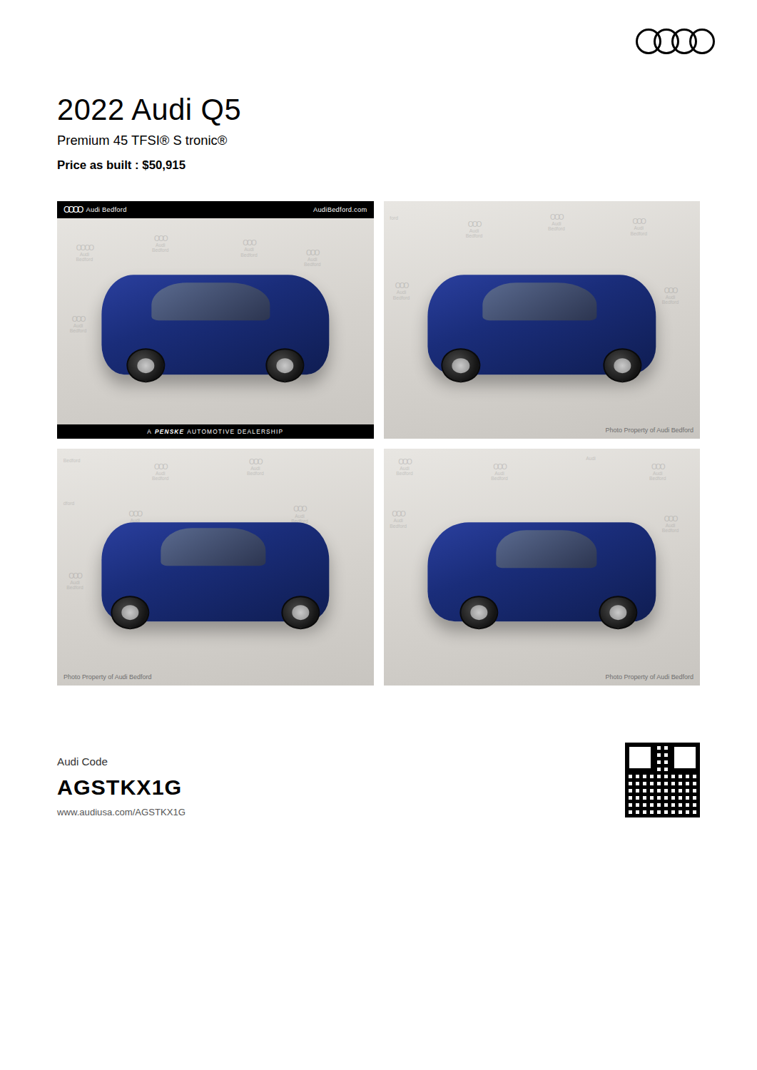2022 Audi Q5
Premium 45 TFSI® S tronic®
Price as built : $50,915
OOOOAudi
Bedford
OOOAudi
Bedford
OOOAudi
Bedford
OOOAudi
Bedford
OOOAudi
Bedford
OOOO Audi Bedford AudiBedford.com
A PENSKE AUTOMOTIVE DEALERSHIP
ford
OOOAudi
Bedford
OOOAudi
Bedford
OOOAudi
Bedford
OOOAudi
Bedford
OOOAudi
Bedford
Photo Property of Audi Bedford
Bedford
OOOAudi
Bedford
OOOAudi
Bedford
dford
OOOAudi
Bedford
OOOAudi
Bedford
OOOAudi
Bedford
Photo Property of Audi Bedford
OOOAudi
Bedford
OOOAudi
Bedford
Audi
OOOAudi
Bedford
OOOAudi
Bedford
OOOAudi
Bedford
Photo Property of Audi Bedford
Audi Code
AGSTKX1G
www.audiusa.com/AGSTKX1G